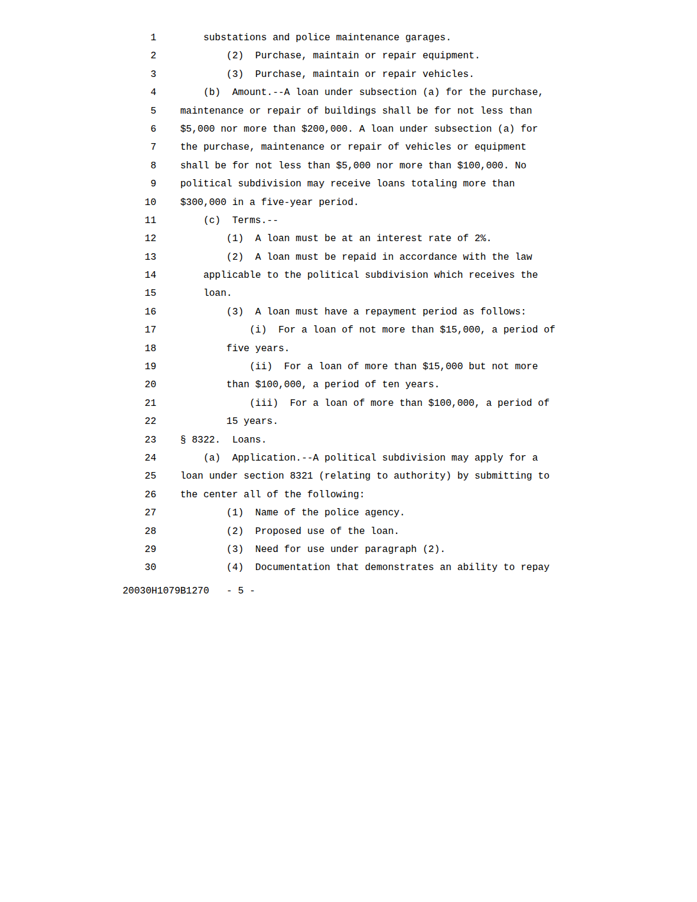1 substations and police maintenance garages.
2 (2) Purchase, maintain or repair equipment.
3 (3) Purchase, maintain or repair vehicles.
4 (b) Amount.--A loan under subsection (a) for the purchase,
5 maintenance or repair of buildings shall be for not less than
6$5,000 nor more than $200,000. A loan under subsection (a) for
7 the purchase, maintenance or repair of vehicles or equipment
8 shall be for not less than $5,000 nor more than $100,000. No
9 political subdivision may receive loans totaling more than
10$300,000 in a five-year period.
11 (c) Terms.--
12 (1) A loan must be at an interest rate of 2%.
13 (2) A loan must be repaid in accordance with the law
14 applicable to the political subdivision which receives the
15 loan.
16 (3) A loan must have a repayment period as follows:
17 (i) For a loan of not more than $15,000, a period of
18 five years.
19 (ii) For a loan of more than $15,000 but not more
20 than $100,000, a period of ten years.
21 (iii) For a loan of more than $100,000, a period of
22 15 years.
23§ 8322. Loans.
24 (a) Application.--A political subdivision may apply for a
25 loan under section 8321 (relating to authority) by submitting to
26 the center all of the following:
27 (1) Name of the police agency.
28 (2) Proposed use of the loan.
29 (3) Need for use under paragraph (2).
30 (4) Documentation that demonstrates an ability to repay
20030H1079B1270 - 5 -